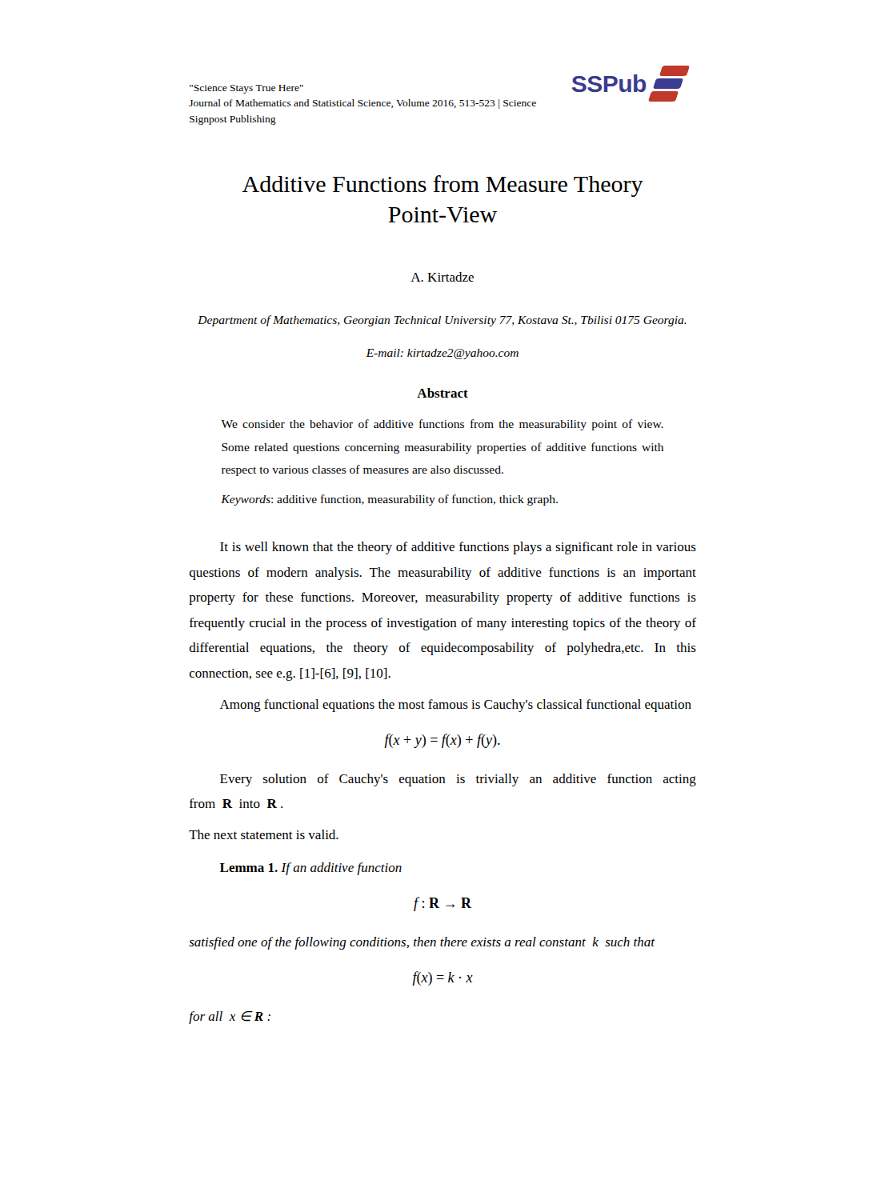"Science Stays True Here"
Journal of Mathematics and Statistical Science, Volume 2016, 513-523 | Science Signpost Publishing
SSPub
Additive Functions from Measure Theory
Point-View
A. Kirtadze
Department of Mathematics, Georgian Technical University 77, Kostava St., Tbilisi 0175 Georgia.
E-mail: kirtadze2@yahoo.com
Abstract
We consider the behavior of additive functions from the measurability point of view. Some related questions concerning measurability properties of additive functions with respect to various classes of measures are also discussed.
Keywords: additive function, measurability of function, thick graph.
It is well known that the theory of additive functions plays a significant role in various questions of modern analysis. The measurability of additive functions is an important property for these functions. Moreover, measurability property of additive functions is frequently crucial in the process of investigation of many interesting topics of the theory of differential equations, the theory of equidecomposability of polyhedra,etc. In this connection, see e.g. [1]-[6], [9], [10].
Among functional equations the most famous is Cauchy's classical functional equation
f(x + y) = f(x) + f(y).
Every solution of Cauchy's equation is trivially an additive function acting from R into R .
The next statement is valid.
Lemma 1. If an additive function
f : R → R
satisfied one of the following conditions, then there exists a real constant k such that
f(x) = k · x
for all x ∈ R :